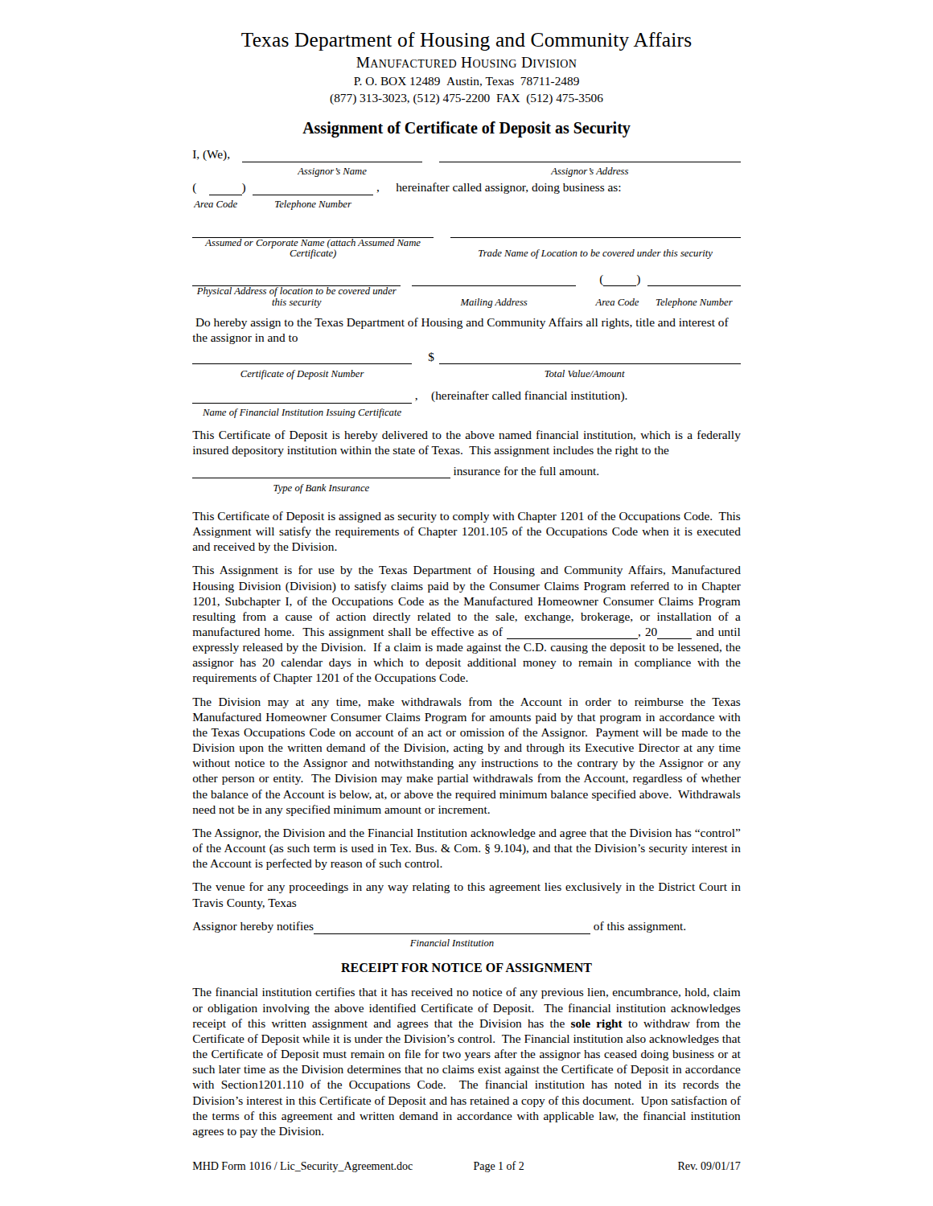Texas Department of Housing and Community Affairs
Manufactured Housing Division
P. O. BOX 12489 Austin, Texas 78711-2489
(877) 313-3023, (512) 475-2200 FAX (512) 475-3506
Assignment of Certificate of Deposit as Security
| I, (We), | | | |
| | Assignor’s Name | | Assignor’s Address |
| ( | | ) | | , | hereinafter called assignor, doing business as: |
| Area Code | Telephone Number | |
| Assumed or Corporate Name (attach Assumed Name Certificate) | | Trade Name of Location to be covered under this security |
| | | | | ( | | ) | |
| Physical Address of location to be covered under this security | | Mailing Address | | Area Code | Telephone Number |
Do hereby assign to the Texas Department of Housing and Community Affairs all rights, title and interest of the assignor in and to
| | | $ | |
| Certificate of Deposit Number | | Total Value/Amount |
| | , | (hereinafter called financial institution). |
| Name of Financial Institution Issuing Certificate | |
This Certificate of Deposit is hereby delivered to the above named financial institution, which is a federally insured depository institution within the state of Texas. This assignment includes the right to the
| | insurance for the full amount. |
| Type of Bank Insurance | |
This Certificate of Deposit is assigned as security to comply with Chapter 1201 of the Occupations Code. This Assignment will satisfy the requirements of Chapter 1201.105 of the Occupations Code when it is executed and received by the Division.
This Assignment is for use by the Texas Department of Housing and Community Affairs, Manufactured Housing Division (Division) to satisfy claims paid by the Consumer Claims Program referred to in Chapter 1201, Subchapter I, of the Occupations Code as the Manufactured Homeowner Consumer Claims Program resulting from a cause of action directly related to the sale, exchange, brokerage, or installation of a manufactured home. This assignment shall be effective as of , 20 and until expressly released by the Division. If a claim is made against the C.D. causing the deposit to be lessened, the assignor has 20 calendar days in which to deposit additional money to remain in compliance with the requirements of Chapter 1201 of the Occupations Code.
The Division may at any time, make withdrawals from the Account in order to reimburse the Texas Manufactured Homeowner Consumer Claims Program for amounts paid by that program in accordance with the Texas Occupations Code on account of an act or omission of the Assignor. Payment will be made to the Division upon the written demand of the Division, acting by and through its Executive Director at any time without notice to the Assignor and notwithstanding any instructions to the contrary by the Assignor or any other person or entity. The Division may make partial withdrawals from the Account, regardless of whether the balance of the Account is below, at, or above the required minimum balance specified above. Withdrawals need not be in any specified minimum amount or increment.
The Assignor, the Division and the Financial Institution acknowledge and agree that the Division has “control” of the Account (as such term is used in Tex. Bus. & Com. § 9.104), and that the Division’s security interest in the Account is perfected by reason of such control.
The venue for any proceedings in any way relating to this agreement lies exclusively in the District Court in Travis County, Texas
| Assignor hereby notifies | | of this assignment. |
| | Financial Institution | |
RECEIPT FOR NOTICE OF ASSIGNMENT
The financial institution certifies that it has received no notice of any previous lien, encumbrance, hold, claim or obligation involving the above identified Certificate of Deposit. The financial institution acknowledges receipt of this written assignment and agrees that the Division has the sole right to withdraw from the Certificate of Deposit while it is under the Division’s control. The Financial institution also acknowledges that the Certificate of Deposit must remain on file for two years after the assignor has ceased doing business or at such later time as the Division determines that no claims exist against the Certificate of Deposit in accordance with Section1201.110 of the Occupations Code. The financial institution has noted in its records the Division’s interest in this Certificate of Deposit and has retained a copy of this document. Upon satisfaction of the terms of this agreement and written demand in accordance with applicable law, the financial institution agrees to pay the Division.
MHD Form 1016 / Lic_Security_Agreement.doc
Page 1 of 2
Rev. 09/01/17